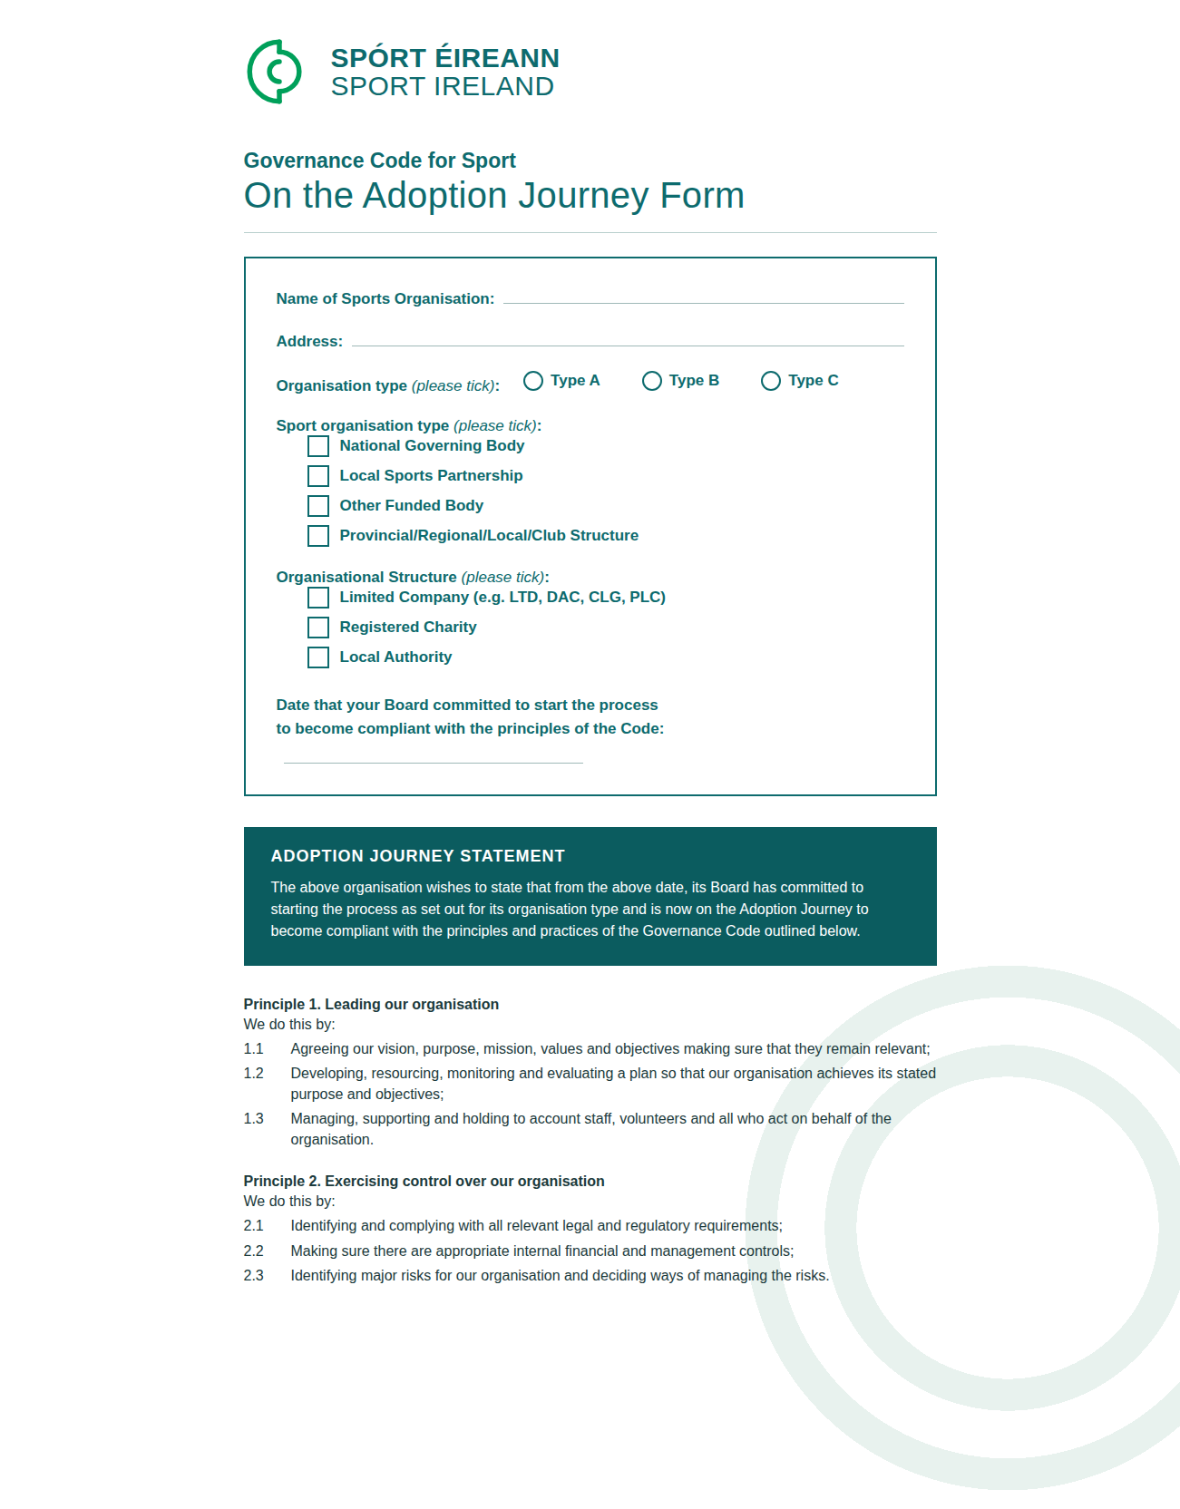SPÓRT ÉIREANN SPORT IRELAND
Governance Code for Sport
On the Adoption Journey Form
Name of Sports Organisation:
Address:
Organisation type (please tick):
Type A Type B Type C
Sport organisation type (please tick):
National Governing Body
Local Sports Partnership
Other Funded Body
Provincial/Regional/Local/Club Structure
Organisational Structure (please tick):
Limited Company (e.g. LTD, DAC, CLG, PLC)
Registered Charity
Local Authority
Date that your Board committed to start the process
to become compliant with the principles of the Code:
Adoption Journey Statement
The above organisation wishes to state that from the above date, its Board has committed to starting the process as set out for its organisation type and is now on the Adoption Journey to become compliant with the principles and practices of the Governance Code outlined below.
Principle 1. Leading our organisation
We do this by:
1.1 Agreeing our vision, purpose, mission, values and objectives making sure that they remain relevant;
1.2 Developing, resourcing, monitoring and evaluating a plan so that our organisation achieves its stated purpose and objectives;
1.3 Managing, supporting and holding to account staff, volunteers and all who act on behalf of the organisation.
Principle 2. Exercising control over our organisation
We do this by:
2.1 Identifying and complying with all relevant legal and regulatory requirements;
2.2 Making sure there are appropriate internal financial and management controls;
2.3 Identifying major risks for our organisation and deciding ways of managing the risks.